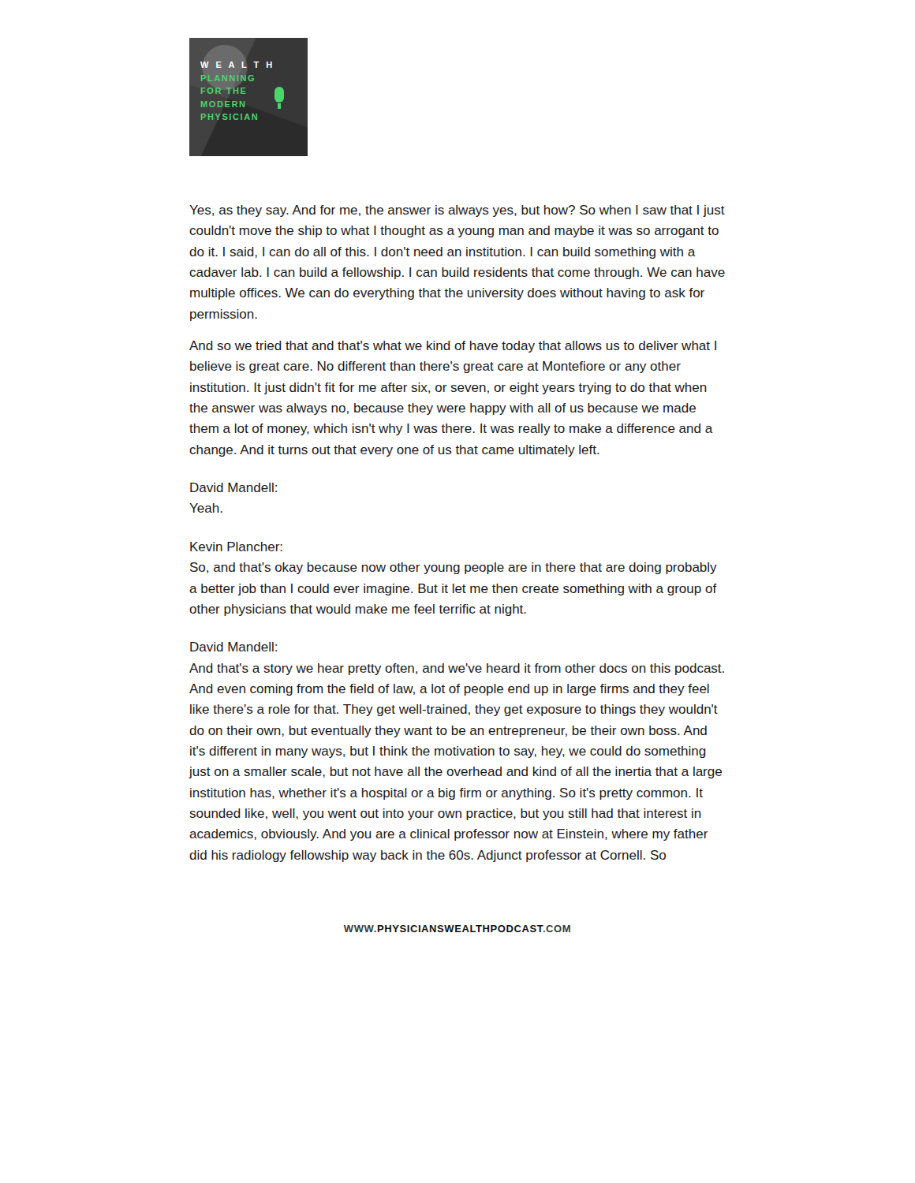W E A L T H
PLANNING
FOR THE
MODERN
PHYSICIAN
Yes, as they say. And for me, the answer is always yes, but how? So when I saw that I just couldn't move the ship to what I thought as a young man and maybe it was so arrogant to do it. I said, I can do all of this. I don't need an institution. I can build something with a cadaver lab. I can build a fellowship. I can build residents that come through. We can have multiple offices. We can do everything that the university does without having to ask for permission.
And so we tried that and that's what we kind of have today that allows us to deliver what I believe is great care. No different than there's great care at Montefiore or any other institution. It just didn't fit for me after six, or seven, or eight years trying to do that when the answer was always no, because they were happy with all of us because we made them a lot of money, which isn't why I was there. It was really to make a difference and a change. And it turns out that every one of us that came ultimately left.
David Mandell:
Yeah.
Kevin Plancher:
So, and that's okay because now other young people are in there that are doing probably a better job than I could ever imagine. But it let me then create something with a group of other physicians that would make me feel terrific at night.
David Mandell:
And that's a story we hear pretty often, and we've heard it from other docs on this podcast. And even coming from the field of law, a lot of people end up in large firms and they feel like there's a role for that. They get well-trained, they get exposure to things they wouldn't do on their own, but eventually they want to be an entrepreneur, be their own boss. And it's different in many ways, but I think the motivation to say, hey, we could do something just on a smaller scale, but not have all the overhead and kind of all the inertia that a large institution has, whether it's a hospital or a big firm or anything. So it's pretty common. It sounded like, well, you went out into your own practice, but you still had that interest in academics, obviously. And you are a clinical professor now at Einstein, where my father did his radiology fellowship way back in the 60s. Adjunct professor at Cornell. So
WWW.PHYSICIANSWEALTHPODCAST.COM